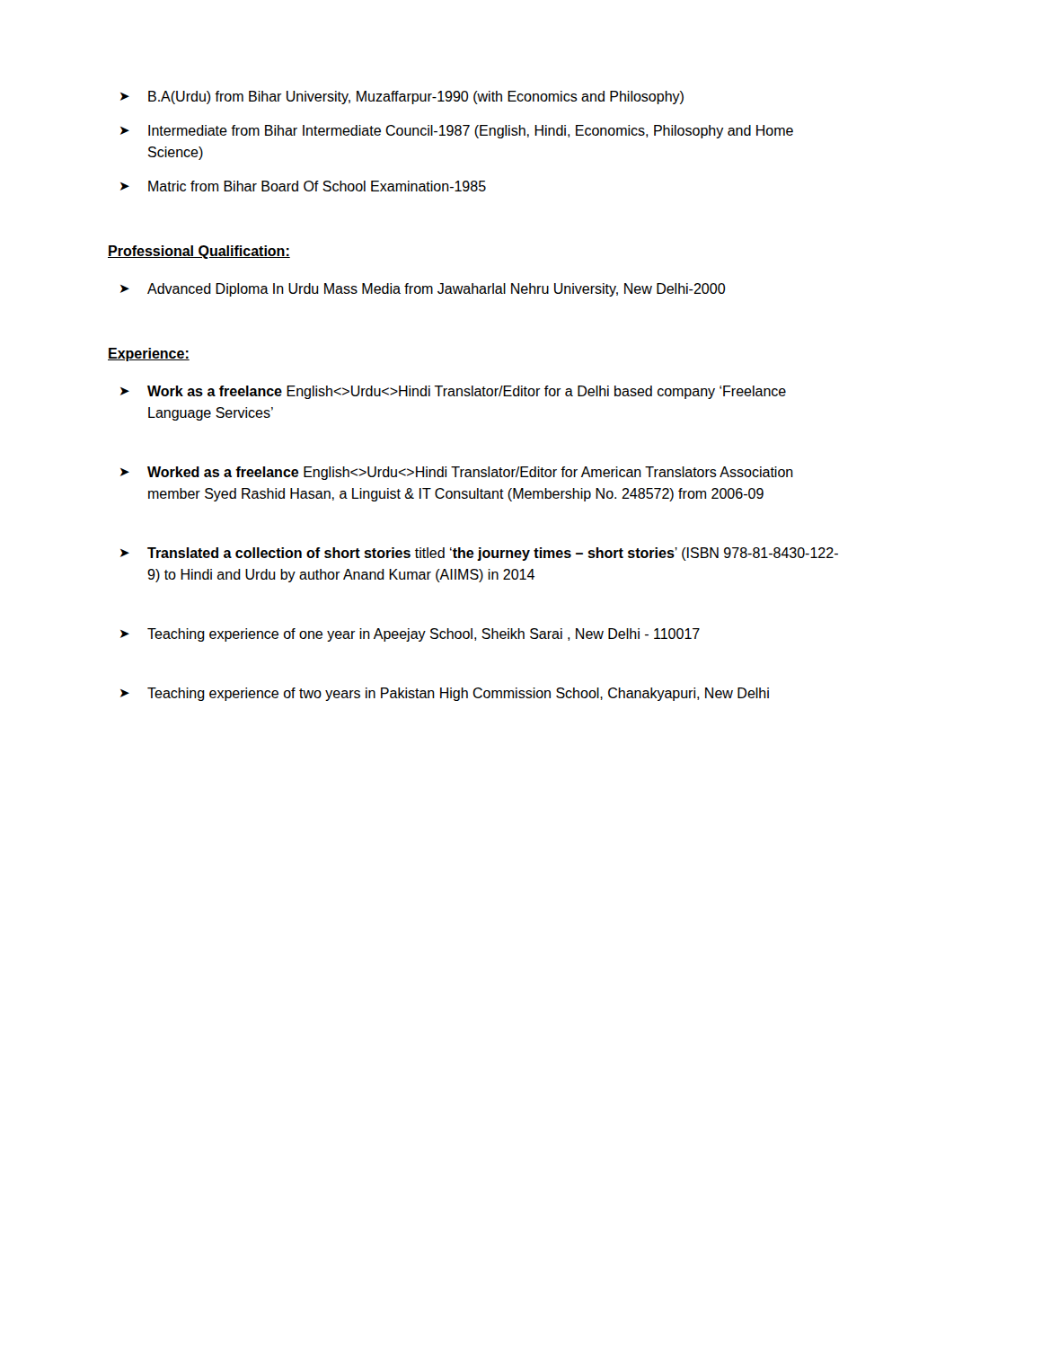B.A(Urdu) from Bihar University, Muzaffarpur-1990 (with Economics and Philosophy)
Intermediate from Bihar Intermediate Council-1987 (English, Hindi, Economics, Philosophy and Home Science)
Matric from Bihar Board Of School Examination-1985
Professional Qualification:
Advanced Diploma In Urdu Mass Media from Jawaharlal Nehru University, New Delhi-2000
Experience:
Work as a freelance English<>Urdu<>Hindi Translator/Editor for a Delhi based company ‘Freelance Language Services’
Worked as a freelance English<>Urdu<>Hindi Translator/Editor for American Translators Association member Syed Rashid Hasan, a Linguist & IT Consultant (Membership No. 248572) from 2006-09
Translated a collection of short stories titled ‘the journey times – short stories’ (ISBN 978-81-8430-122-9) to Hindi and Urdu by author Anand Kumar (AIIMS) in 2014
Teaching experience of one year in Apeejay School, Sheikh Sarai , New Delhi - 110017
Teaching experience of two years in Pakistan High Commission School, Chanakyapuri, New Delhi